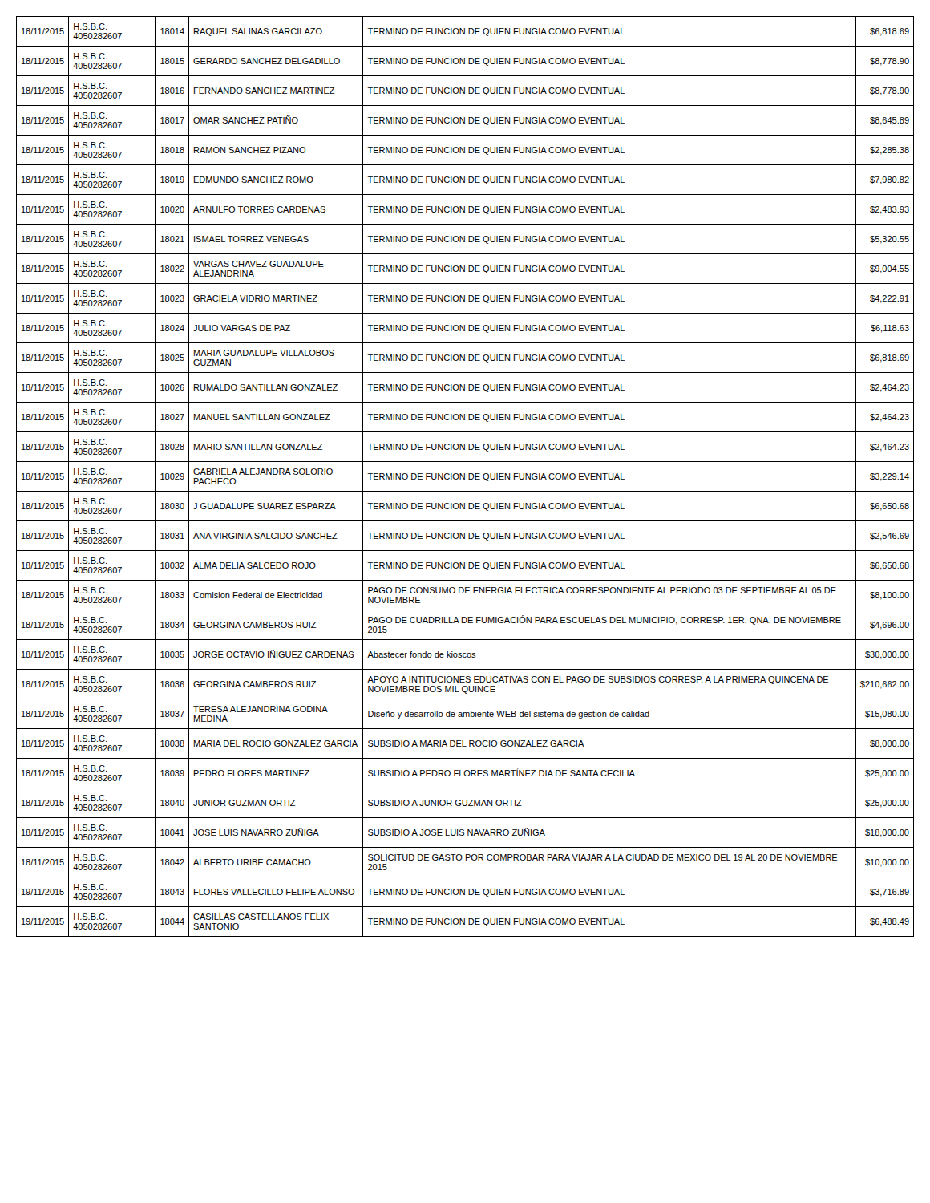| 18/11/2015 | H.S.B.C. 4050282607 | 18014 | RAQUEL SALINAS GARCILAZO | TERMINO DE FUNCION DE QUIEN FUNGIA COMO EVENTUAL | $6,818.69 |
| 18/11/2015 | H.S.B.C. 4050282607 | 18015 | GERARDO SANCHEZ DELGADILLO | TERMINO DE FUNCION DE QUIEN FUNGIA COMO EVENTUAL | $8,778.90 |
| 18/11/2015 | H.S.B.C. 4050282607 | 18016 | FERNANDO SANCHEZ MARTINEZ | TERMINO DE FUNCION DE QUIEN FUNGIA COMO EVENTUAL | $8,778.90 |
| 18/11/2015 | H.S.B.C. 4050282607 | 18017 | OMAR SANCHEZ PATIÑO | TERMINO DE FUNCION DE QUIEN FUNGIA COMO EVENTUAL | $8,645.89 |
| 18/11/2015 | H.S.B.C. 4050282607 | 18018 | RAMON SANCHEZ PIZANO | TERMINO DE FUNCION DE QUIEN FUNGIA COMO EVENTUAL | $2,285.38 |
| 18/11/2015 | H.S.B.C. 4050282607 | 18019 | EDMUNDO SANCHEZ ROMO | TERMINO DE FUNCION DE QUIEN FUNGIA COMO EVENTUAL | $7,980.82 |
| 18/11/2015 | H.S.B.C. 4050282607 | 18020 | ARNULFO TORRES CARDENAS | TERMINO DE FUNCION DE QUIEN FUNGIA COMO EVENTUAL | $2,483.93 |
| 18/11/2015 | H.S.B.C. 4050282607 | 18021 | ISMAEL TORREZ VENEGAS | TERMINO DE FUNCION DE QUIEN FUNGIA COMO EVENTUAL | $5,320.55 |
| 18/11/2015 | H.S.B.C. 4050282607 | 18022 | VARGAS CHAVEZ GUADALUPE ALEJANDRINA | TERMINO DE FUNCION DE QUIEN FUNGIA COMO EVENTUAL | $9,004.55 |
| 18/11/2015 | H.S.B.C. 4050282607 | 18023 | GRACIELA VIDRIO MARTINEZ | TERMINO DE FUNCION DE QUIEN FUNGIA COMO EVENTUAL | $4,222.91 |
| 18/11/2015 | H.S.B.C. 4050282607 | 18024 | JULIO VARGAS DE PAZ | TERMINO DE FUNCION DE QUIEN FUNGIA COMO EVENTUAL | $6,118.63 |
| 18/11/2015 | H.S.B.C. 4050282607 | 18025 | MARIA GUADALUPE VILLALOBOS GUZMAN | TERMINO DE FUNCION DE QUIEN FUNGIA COMO EVENTUAL | $6,818.69 |
| 18/11/2015 | H.S.B.C. 4050282607 | 18026 | RUMALDO SANTILLAN GONZALEZ | TERMINO DE FUNCION DE QUIEN FUNGIA COMO EVENTUAL | $2,464.23 |
| 18/11/2015 | H.S.B.C. 4050282607 | 18027 | MANUEL SANTILLAN GONZALEZ | TERMINO DE FUNCION DE QUIEN FUNGIA COMO EVENTUAL | $2,464.23 |
| 18/11/2015 | H.S.B.C. 4050282607 | 18028 | MARIO SANTILLAN GONZALEZ | TERMINO DE FUNCION DE QUIEN FUNGIA COMO EVENTUAL | $2,464.23 |
| 18/11/2015 | H.S.B.C. 4050282607 | 18029 | GABRIELA ALEJANDRA SOLORIO PACHECO | TERMINO DE FUNCION DE QUIEN FUNGIA COMO EVENTUAL | $3,229.14 |
| 18/11/2015 | H.S.B.C. 4050282607 | 18030 | J GUADALUPE SUAREZ ESPARZA | TERMINO DE FUNCION DE QUIEN FUNGIA COMO EVENTUAL | $6,650.68 |
| 18/11/2015 | H.S.B.C. 4050282607 | 18031 | ANA VIRGINIA SALCIDO SANCHEZ | TERMINO DE FUNCION DE QUIEN FUNGIA COMO EVENTUAL | $2,546.69 |
| 18/11/2015 | H.S.B.C. 4050282607 | 18032 | ALMA DELIA SALCEDO ROJO | TERMINO DE FUNCION DE QUIEN FUNGIA COMO EVENTUAL | $6,650.68 |
| 18/11/2015 | H.S.B.C. 4050282607 | 18033 | Comision Federal de Electricidad | PAGO DE CONSUMO DE ENERGIA ELECTRICA CORRESPONDIENTE AL PERIODO 03 DE SEPTIEMBRE AL 05 DE NOVIEMBRE | $8,100.00 |
| 18/11/2015 | H.S.B.C. 4050282607 | 18034 | GEORGINA CAMBEROS RUIZ | PAGO DE CUADRILLA DE FUMIGACIÓN PARA ESCUELAS DEL MUNICIPIO, CORRESP. 1ER. QNA. DE NOVIEMBRE 2015 | $4,696.00 |
| 18/11/2015 | H.S.B.C. 4050282607 | 18035 | JORGE OCTAVIO IÑIGUEZ CARDENAS | Abastecer fondo de kioscos | $30,000.00 |
| 18/11/2015 | H.S.B.C. 4050282607 | 18036 | GEORGINA CAMBEROS RUIZ | APOYO A INTITUCIONES EDUCATIVAS CON EL PAGO DE SUBSIDIOS CORRESP. A LA PRIMERA QUINCENA DE NOVIEMBRE DOS MIL QUINCE | $210,662.00 |
| 18/11/2015 | H.S.B.C. 4050282607 | 18037 | TERESA ALEJANDRINA GODINA MEDINA | Diseño y desarrollo de ambiente WEB del sistema de gestion de calidad | $15,080.00 |
| 18/11/2015 | H.S.B.C. 4050282607 | 18038 | MARIA DEL ROCIO GONZALEZ GARCIA | SUBSIDIO A MARIA DEL ROCIO GONZALEZ GARCIA | $8,000.00 |
| 18/11/2015 | H.S.B.C. 4050282607 | 18039 | PEDRO FLORES MARTINEZ | SUBSIDIO A PEDRO FLORES MARTÍNEZ DIA DE SANTA CECILIA | $25,000.00 |
| 18/11/2015 | H.S.B.C. 4050282607 | 18040 | JUNIOR GUZMAN ORTIZ | SUBSIDIO A JUNIOR GUZMAN ORTIZ | $25,000.00 |
| 18/11/2015 | H.S.B.C. 4050282607 | 18041 | JOSE LUIS NAVARRO ZUÑIGA | SUBSIDIO A JOSE LUIS NAVARRO ZUÑIGA | $18,000.00 |
| 18/11/2015 | H.S.B.C. 4050282607 | 18042 | ALBERTO URIBE CAMACHO | SOLICITUD DE GASTO POR COMPROBAR PARA VIAJAR A LA CIUDAD DE MEXICO DEL 19 AL 20 DE NOVIEMBRE 2015 | $10,000.00 |
| 19/11/2015 | H.S.B.C. 4050282607 | 18043 | FLORES VALLECILLO FELIPE ALONSO | TERMINO DE FUNCION DE QUIEN FUNGIA COMO EVENTUAL | $3,716.89 |
| 19/11/2015 | H.S.B.C. 4050282607 | 18044 | CASILLAS CASTELLANOS FELIX SANTONIO | TERMINO DE FUNCION DE QUIEN FUNGIA COMO EVENTUAL | $6,488.49 |